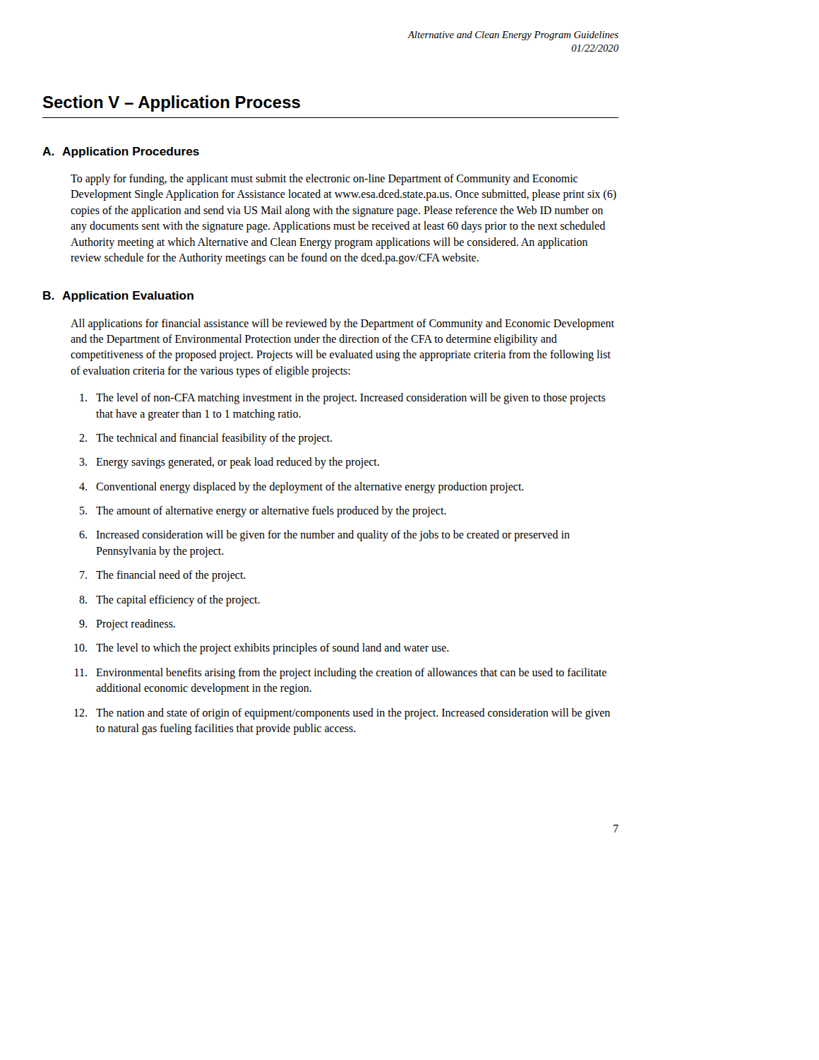Alternative and Clean Energy Program Guidelines
01/22/2020
Section V – Application Process
A. Application Procedures
To apply for funding, the applicant must submit the electronic on-line Department of Community and Economic Development Single Application for Assistance located at www.esa.dced.state.pa.us. Once submitted, please print six (6) copies of the application and send via US Mail along with the signature page. Please reference the Web ID number on any documents sent with the signature page. Applications must be received at least 60 days prior to the next scheduled Authority meeting at which Alternative and Clean Energy program applications will be considered. An application review schedule for the Authority meetings can be found on the dced.pa.gov/CFA website.
B. Application Evaluation
All applications for financial assistance will be reviewed by the Department of Community and Economic Development and the Department of Environmental Protection under the direction of the CFA to determine eligibility and competitiveness of the proposed project. Projects will be evaluated using the appropriate criteria from the following list of evaluation criteria for the various types of eligible projects:
The level of non-CFA matching investment in the project. Increased consideration will be given to those projects that have a greater than 1 to 1 matching ratio.
The technical and financial feasibility of the project.
Energy savings generated, or peak load reduced by the project.
Conventional energy displaced by the deployment of the alternative energy production project.
The amount of alternative energy or alternative fuels produced by the project.
Increased consideration will be given for the number and quality of the jobs to be created or preserved in Pennsylvania by the project.
The financial need of the project.
The capital efficiency of the project.
Project readiness.
The level to which the project exhibits principles of sound land and water use.
Environmental benefits arising from the project including the creation of allowances that can be used to facilitate additional economic development in the region.
The nation and state of origin of equipment/components used in the project. Increased consideration will be given to natural gas fueling facilities that provide public access.
7